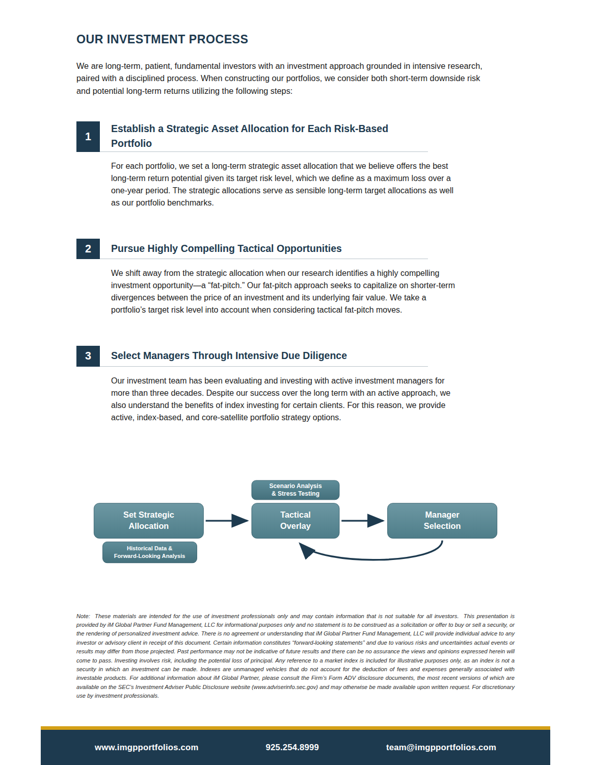OUR INVESTMENT PROCESS
We are long-term, patient, fundamental investors with an investment approach grounded in intensive research, paired with a disciplined process. When constructing our portfolios, we consider both short-term downside risk and potential long-term returns utilizing the following steps:
1
Establish a Strategic Asset Allocation for Each Risk-Based Portfolio
For each portfolio, we set a long-term strategic asset allocation that we believe offers the best long-term return potential given its target risk level, which we define as a maximum loss over a one-year period. The strategic allocations serve as sensible long-term target allocations as well as our portfolio benchmarks.
2
Pursue Highly Compelling Tactical Opportunities
We shift away from the strategic allocation when our research identifies a highly compelling investment opportunity—a “fat-pitch.” Our fat-pitch approach seeks to capitalize on shorter-term divergences between the price of an investment and its underlying fair value. We take a portfolio’s target risk level into account when considering tactical fat-pitch moves.
3
Select Managers Through Intensive Due Diligence
Our investment team has been evaluating and investing with active investment managers for more than three decades. Despite our success over the long term with an active approach, we also understand the benefits of index investing for certain clients. For this reason, we provide active, index-based, and core-satellite portfolio strategy options.
Scenario Analysis & Stress Testing Set Strategic Allocation Historical Data & Forward-Looking Analysis Tactical Overlay Manager Selection
Note: These materials are intended for the use of investment professionals only and may contain information that is not suitable for all investors. This presentation is provided by iM Global Partner Fund Management, LLC for informational purposes only and no statement is to be construed as a solicitation or offer to buy or sell a security, or the rendering of personalized investment advice. There is no agreement or understanding that iM Global Partner Fund Management, LLC will provide individual advice to any investor or advisory client in receipt of this document. Certain information constitutes “forward-looking statements” and due to various risks and uncertainties actual events or results may differ from those projected. Past performance may not be indicative of future results and there can be no assurance the views and opinions expressed herein will come to pass. Investing involves risk, including the potential loss of principal. Any reference to a market index is included for illustrative purposes only, as an index is not a security in which an investment can be made. Indexes are unmanaged vehicles that do not account for the deduction of fees and expenses generally associated with investable products. For additional information about iM Global Partner, please consult the Firm’s Form ADV disclosure documents, the most recent versions of which are available on the SEC’s Investment Adviser Public Disclosure website (www.adviserinfo.sec.gov) and may otherwise be made available upon written request. For discretionary use by investment professionals.
www.imgpportfolios.com 925.254.8999 team@imgpportfolios.com